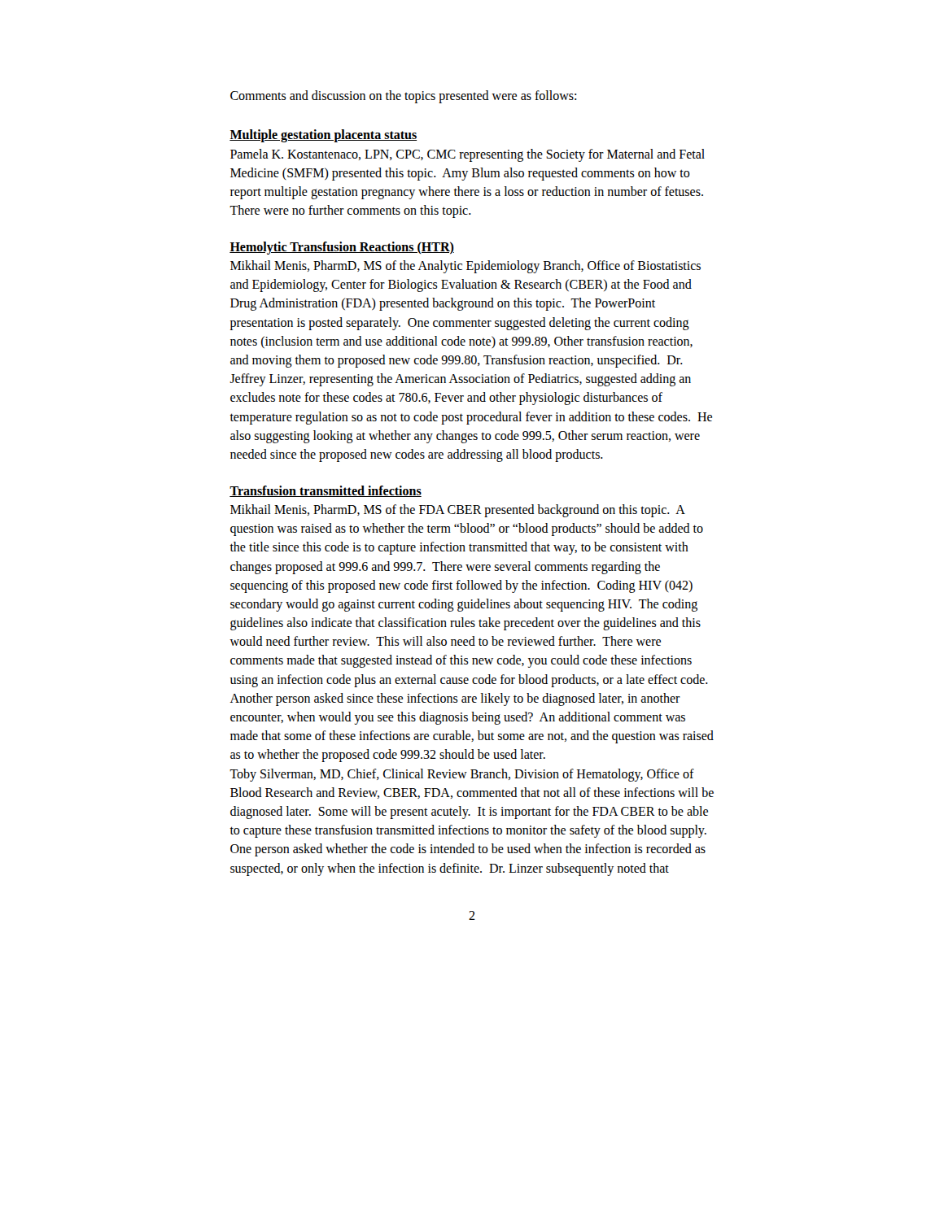Comments and discussion on the topics presented were as follows:
Multiple gestation placenta status
Pamela K. Kostantenaco, LPN, CPC, CMC representing the Society for Maternal and Fetal Medicine (SMFM) presented this topic. Amy Blum also requested comments on how to report multiple gestation pregnancy where there is a loss or reduction in number of fetuses. There were no further comments on this topic.
Hemolytic Transfusion Reactions (HTR)
Mikhail Menis, PharmD, MS of the Analytic Epidemiology Branch, Office of Biostatistics and Epidemiology, Center for Biologics Evaluation & Research (CBER) at the Food and Drug Administration (FDA) presented background on this topic. The PowerPoint presentation is posted separately. One commenter suggested deleting the current coding notes (inclusion term and use additional code note) at 999.89, Other transfusion reaction, and moving them to proposed new code 999.80, Transfusion reaction, unspecified. Dr. Jeffrey Linzer, representing the American Association of Pediatrics, suggested adding an excludes note for these codes at 780.6, Fever and other physiologic disturbances of temperature regulation so as not to code post procedural fever in addition to these codes. He also suggesting looking at whether any changes to code 999.5, Other serum reaction, were needed since the proposed new codes are addressing all blood products.
Transfusion transmitted infections
Mikhail Menis, PharmD, MS of the FDA CBER presented background on this topic. A question was raised as to whether the term “blood” or “blood products” should be added to the title since this code is to capture infection transmitted that way, to be consistent with changes proposed at 999.6 and 999.7. There were several comments regarding the sequencing of this proposed new code first followed by the infection. Coding HIV (042) secondary would go against current coding guidelines about sequencing HIV. The coding guidelines also indicate that classification rules take precedent over the guidelines and this would need further review. This will also need to be reviewed further. There were comments made that suggested instead of this new code, you could code these infections using an infection code plus an external cause code for blood products, or a late effect code. Another person asked since these infections are likely to be diagnosed later, in another encounter, when would you see this diagnosis being used? An additional comment was made that some of these infections are curable, but some are not, and the question was raised as to whether the proposed code 999.32 should be used later.
Toby Silverman, MD, Chief, Clinical Review Branch, Division of Hematology, Office of Blood Research and Review, CBER, FDA, commented that not all of these infections will be diagnosed later. Some will be present acutely. It is important for the FDA CBER to be able to capture these transfusion transmitted infections to monitor the safety of the blood supply.
One person asked whether the code is intended to be used when the infection is recorded as suspected, or only when the infection is definite. Dr. Linzer subsequently noted that
2